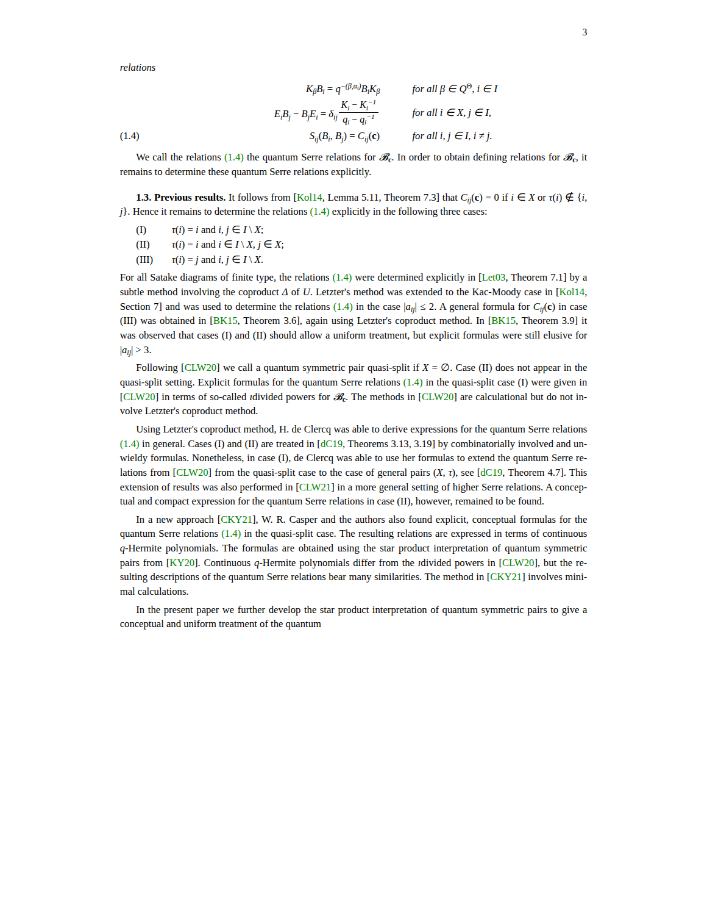3
relations
| | K β B i = q −(β,α i ) B i K β | | for all β ∈ Q Θ , i ∈ I |
| | E i B j − B j E i = δ ij K i − K i −1 q i − q i −1 | | for all i ∈ X , j ∈ I , |
| (1.4) | S ij ( B i , B j ) = C ij ( c ) | | for all i , j ∈ I , i ≠ j . |
We call the relations (1.4) the quantum Serre relations for 𝓑c. In order to obtain defining relations for 𝓑c, it remains to determine these quantum Serre relations explicitly.
1.3. Previous results. It follows from [Kol14, Lemma 5.11, Theorem 7.3] that Cij(c) = 0 if i ∈ X or τ(i) ∉ {i, j}. Hence it remains to determine the relations (1.4) explicitly in the following three cases:
(I) τ(i) = i and i, j ∈ I \ X;
(II) τ(i) = i and i ∈ I \ X, j ∈ X;
(III) τ(i) = j and i, j ∈ I \ X.
For all Satake diagrams of finite type, the relations (1.4) were determined explicitly in [Let03, Theorem 7.1] by a subtle method involving the coproduct Δ of U. Letzter's method was extended to the Kac-Moody case in [Kol14, Section 7] and was used to determine the relations (1.4) in the case |aij| ≤ 2. A general formula for Cij(c) in case (III) was obtained in [BK15, Theorem 3.6], again using Letzter's coproduct method. In [BK15, Theorem 3.9] it was observed that cases (I) and (II) should allow a uniform treatment, but explicit formulas were still elusive for |aij| > 3.
Following [CLW20] we call a quantum symmetric pair quasi-split if X = ∅. Case (II) does not appear in the quasi-split setting. Explicit formulas for the quantum Serre relations (1.4) in the quasi-split case (I) were given in [CLW20] in terms of so-called ıdivided powers for 𝓑c. The methods in [CLW20] are calculational but do not involve Letzter's coproduct method.
Using Letzter's coproduct method, H. de Clercq was able to derive expressions for the quantum Serre relations (1.4) in general. Cases (I) and (II) are treated in [dC19, Theorems 3.13, 3.19] by combinatorially involved and unwieldy formulas. Nonetheless, in case (I), de Clercq was able to use her formulas to extend the quantum Serre relations from [CLW20] from the quasi-split case to the case of general pairs (X, τ), see [dC19, Theorem 4.7]. This extension of results was also performed in [CLW21] in a more general setting of higher Serre relations. A conceptual and compact expression for the quantum Serre relations in case (II), however, remained to be found.
In a new approach [CKY21], W. R. Casper and the authors also found explicit, conceptual formulas for the quantum Serre relations (1.4) in the quasi-split case. The resulting relations are expressed in terms of continuous q-Hermite polynomials. The formulas are obtained using the star product interpretation of quantum symmetric pairs from [KY20]. Continuous q-Hermite polynomials differ from the ıdivided powers in [CLW20], but the resulting descriptions of the quantum Serre relations bear many similarities. The method in [CKY21] involves minimal calculations.
In the present paper we further develop the star product interpretation of quantum symmetric pairs to give a conceptual and uniform treatment of the quantum